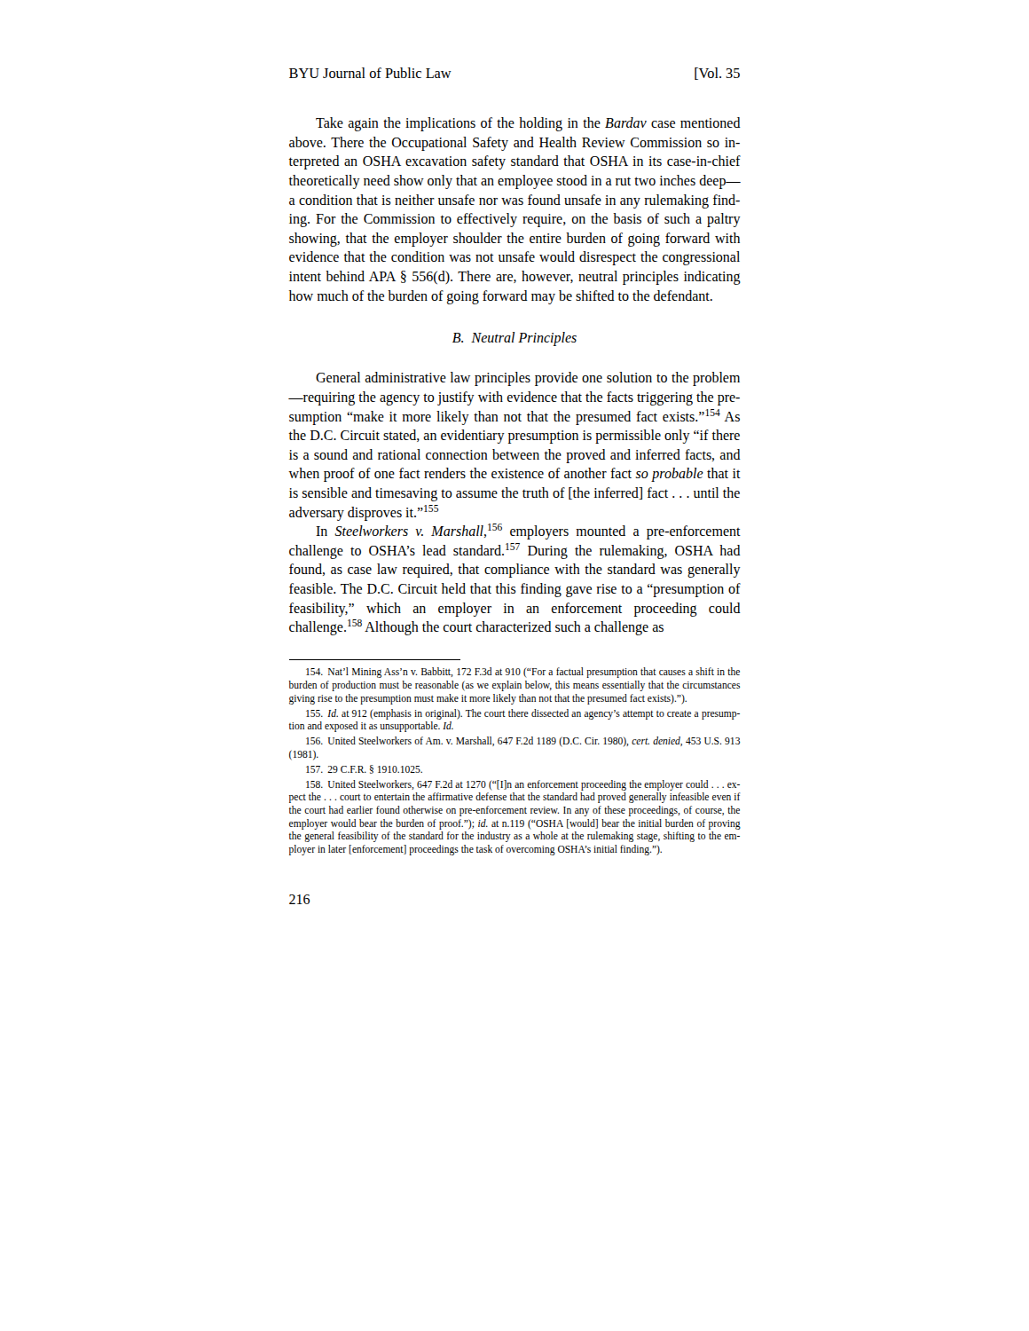BYU Journal of Public Law [Vol. 35
Take again the implications of the holding in the Bardav case mentioned above. There the Occupational Safety and Health Review Commission so interpreted an OSHA excavation safety standard that OSHA in its case-in-chief theoretically need show only that an employee stood in a rut two inches deep—a condition that is neither unsafe nor was found unsafe in any rulemaking finding. For the Commission to effectively require, on the basis of such a paltry showing, that the employer shoulder the entire burden of going forward with evidence that the condition was not unsafe would disrespect the congressional intent behind APA § 556(d). There are, however, neutral principles indicating how much of the burden of going forward may be shifted to the defendant.
B. Neutral Principles
General administrative law principles provide one solution to the problem—requiring the agency to justify with evidence that the facts triggering the presumption “make it more likely than not that the presumed fact exists.”154 As the D.C. Circuit stated, an evidentiary presumption is permissible only “if there is a sound and rational connection between the proved and inferred facts, and when proof of one fact renders the existence of another fact so probable that it is sensible and timesaving to assume the truth of [the inferred] fact . . . until the adversary disproves it.”155
In Steelworkers v. Marshall,156 employers mounted a pre-enforcement challenge to OSHA’s lead standard.157 During the rulemaking, OSHA had found, as case law required, that compliance with the standard was generally feasible. The D.C. Circuit held that this finding gave rise to a “presumption of feasibility,” which an employer in an enforcement proceeding could challenge.158 Although the court characterized such a challenge as
154. Nat’l Mining Ass’n v. Babbitt, 172 F.3d at 910 (“For a factual presumption that causes a shift in the burden of production must be reasonable (as we explain below, this means essentially that the circumstances giving rise to the presumption must make it more likely than not that the presumed fact exists).”).
155. Id. at 912 (emphasis in original). The court there dissected an agency’s attempt to create a presumption and exposed it as unsupportable. Id.
156. United Steelworkers of Am. v. Marshall, 647 F.2d 1189 (D.C. Cir. 1980), cert. denied, 453 U.S. 913 (1981).
157. 29 C.F.R. § 1910.1025.
158. United Steelworkers, 647 F.2d at 1270 (“[I]n an enforcement proceeding the employer could . . . expect the . . . court to entertain the affirmative defense that the standard had proved generally infeasible even if the court had earlier found otherwise on pre-enforcement review. In any of these proceedings, of course, the employer would bear the burden of proof.”); id. at n.119 (“OSHA [would] bear the initial burden of proving the general feasibility of the standard for the industry as a whole at the rulemaking stage, shifting to the employer in later [enforcement] proceedings the task of overcoming OSHA’s initial finding.”).
216